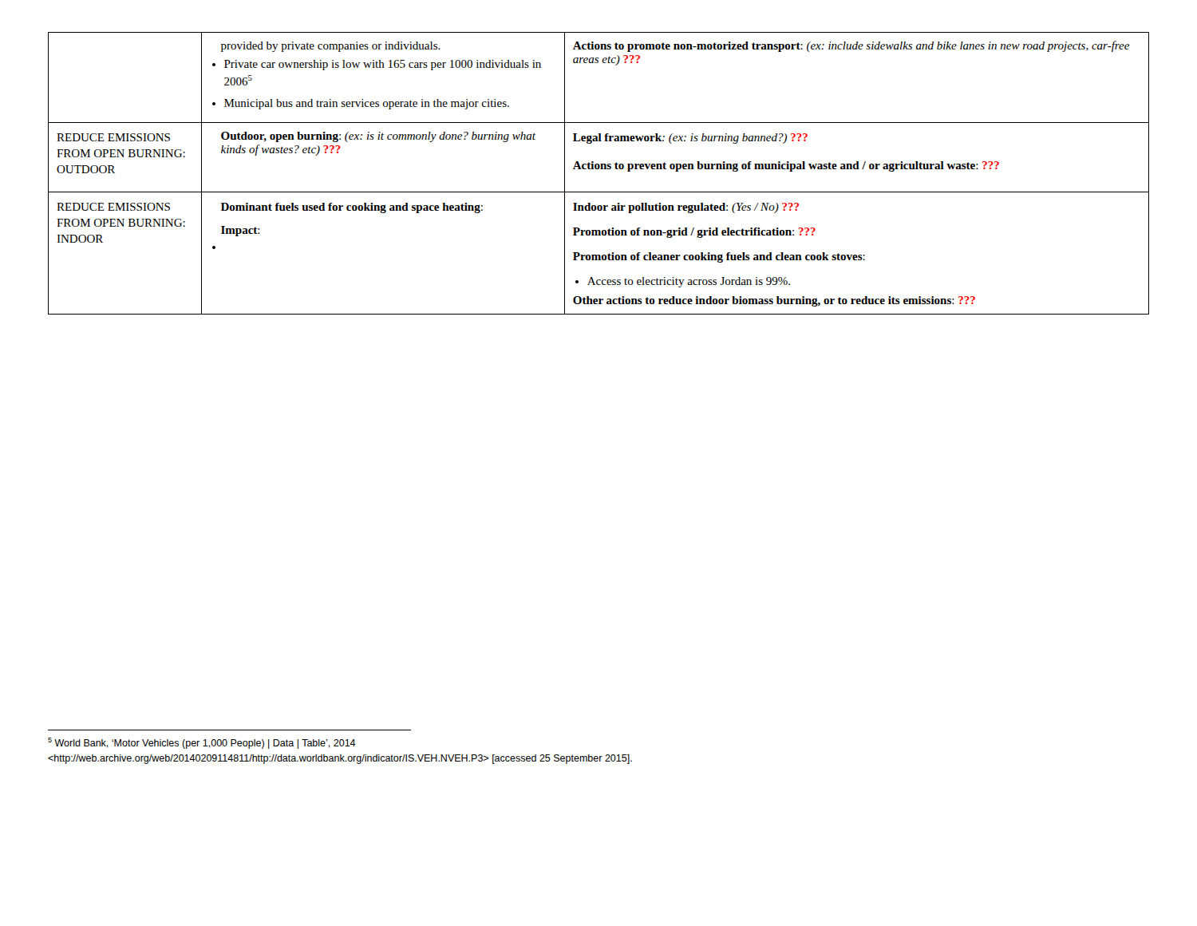| | provided by private companies or individuals. Private car ownership is low with 165 cars per 1000 individuals in 2006 5 Municipal bus and train services operate in the major cities. | Actions to promote non-motorized transport : (ex: include sidewalks and bike lanes in new road projects, car-free areas etc) ??? |
| REDUCE EMISSIONS FROM OPEN BURNING: OUTDOOR | Outdoor, open burning : (ex: is it commonly done? burning what kinds of wastes? etc) ??? | Legal framework : (ex: is burning banned?) ??? Actions to prevent open burning of municipal waste and / or agricultural waste : ??? |
| REDUCE EMISSIONS FROM OPEN BURNING: INDOOR | Dominant fuels used for cooking and space heating : Impact : | Indoor air pollution regulated : (Yes / No) ??? Promotion of non-grid / grid electrification : ??? Promotion of cleaner cooking fuels and clean cook stoves : Access to electricity across Jordan is 99%. Other actions to reduce indoor biomass burning, or to reduce its emissions : ??? |
5 World Bank, ‘Motor Vehicles (per 1,000 People) | Data | Table’, 2014
<http://web.archive.org/web/20140209114811/http://data.worldbank.org/indicator/IS.VEH.NVEH.P3> [accessed 25 September 2015].